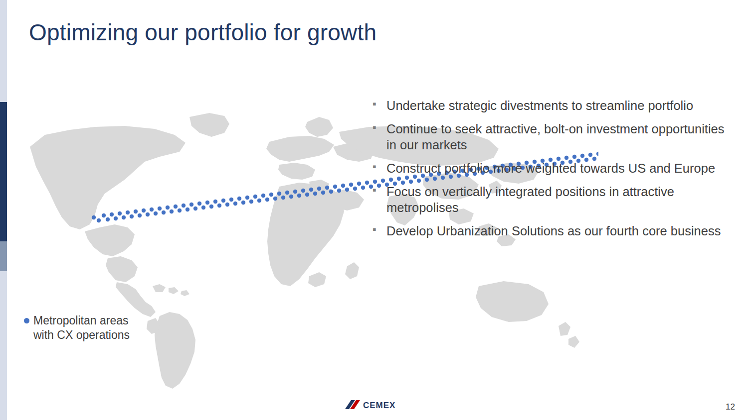Optimizing our portfolio for growth
Undertake strategic divestments to streamline portfolio
Continue to seek attractive, bolt-on investment opportunities in our markets
Construct portfolio more weighted towards US and Europe
Focus on vertically integrated positions in attractive metropolises
Develop Urbanization Solutions as our fourth core business
Metropolitan areas
with CX operations
CEMEX
12